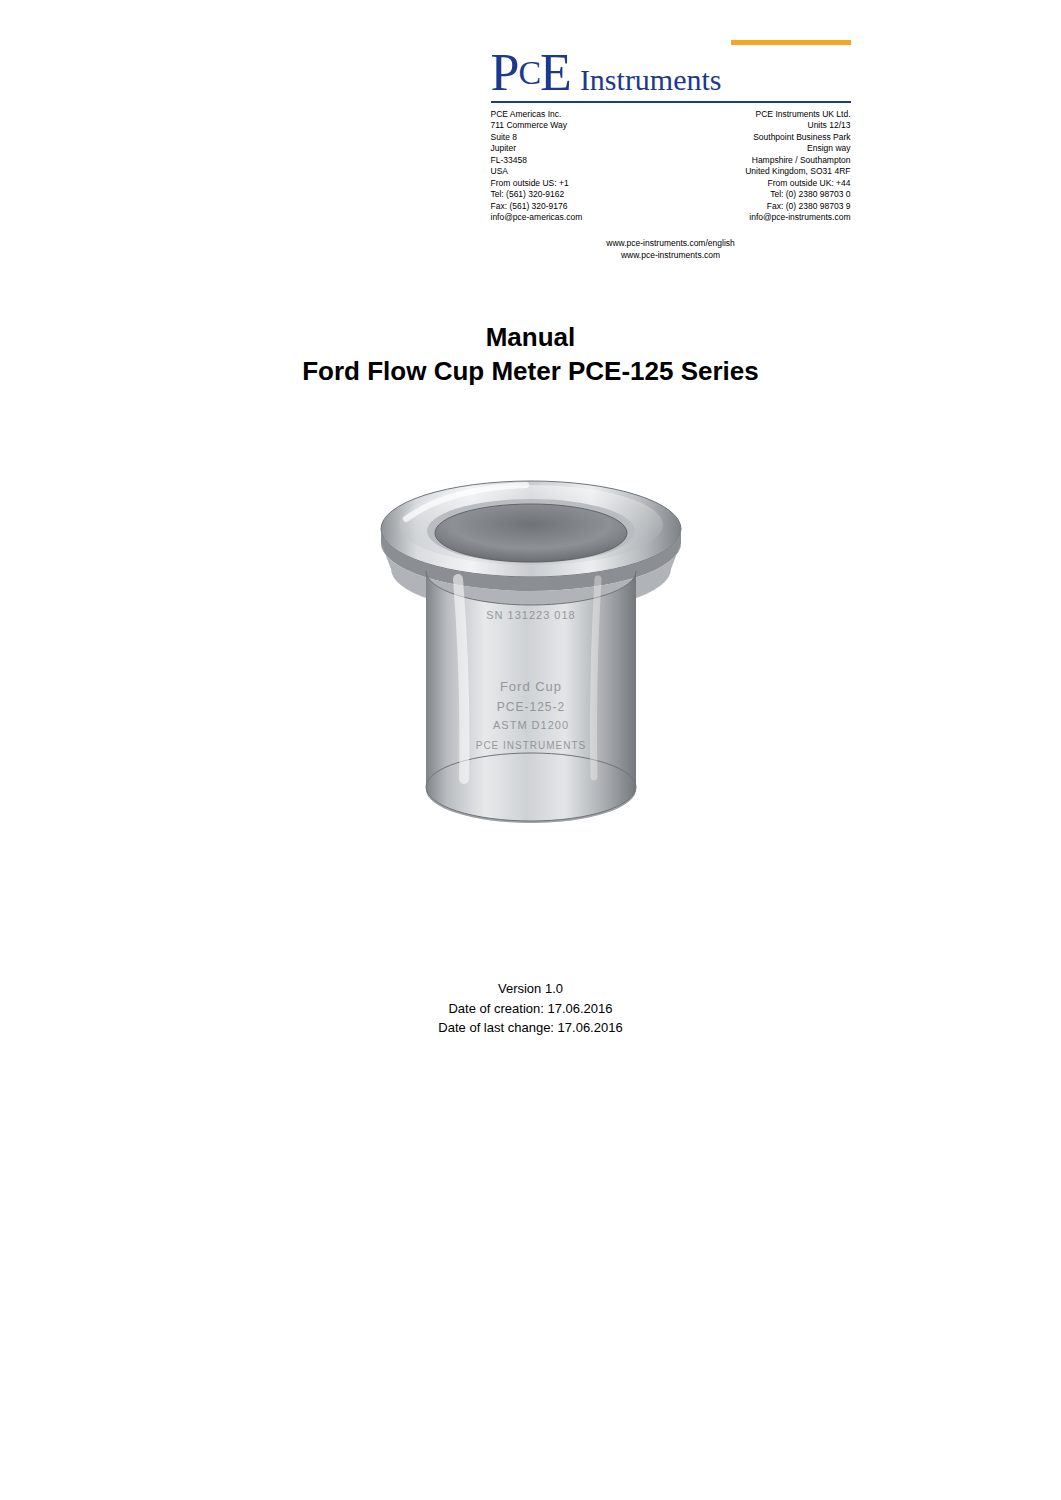PCE Instruments
| PCE Americas Inc. | PCE Instruments UK Ltd. |
| 711 Commerce Way | Units 12/13 |
| Suite 8 | Southpoint Business Park |
| Jupiter | Ensign way |
| FL-33458 | Hampshire / Southampton |
| USA | United Kingdom, SO31 4RF |
| From outside US: +1 | From outside UK: +44 |
| Tel: (561) 320-9162 | Tel: (0) 2380 98703 0 |
| Fax: (561) 320-9176 | Fax: (0) 2380 98703 9 |
| info@pce-americas.com | info@pce-instruments.com |
www.pce-instruments.com/english
www.pce-instruments.com
ManualFord Flow Cup Meter PCE-125 Series
SN 131223 018 Ford Cup PCE-125-2 ASTM D1200 PCE INSTRUMENTS
Version 1.0
Date of creation: 17.06.2016
Date of last change: 17.06.2016